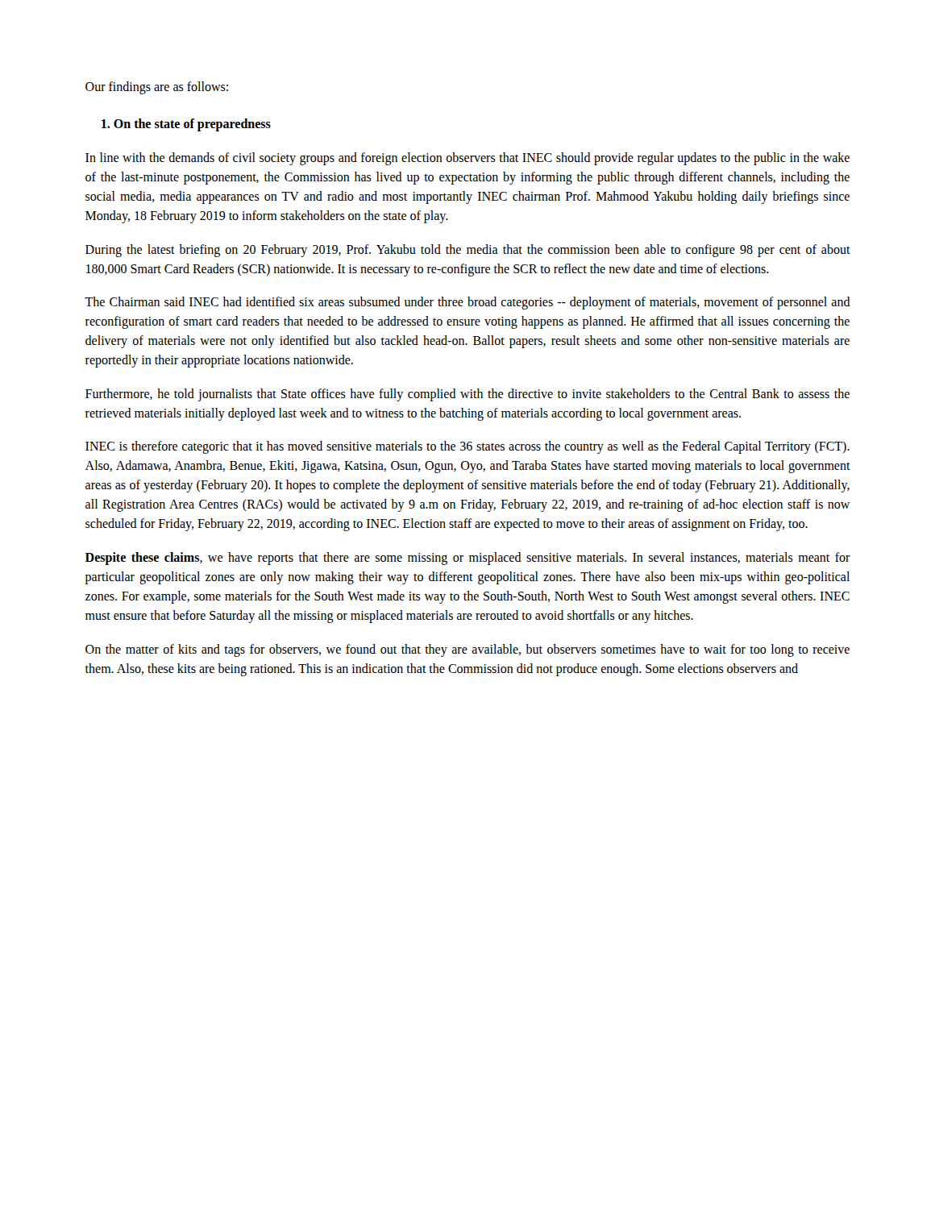Our findings are as follows:
On the state of preparedness
In line with the demands of civil society groups and foreign election observers that INEC should provide regular updates to the public in the wake of the last-minute postponement, the Commission has lived up to expectation by informing the public through different channels, including the social media, media appearances on TV and radio and most importantly INEC chairman Prof. Mahmood Yakubu holding daily briefings since Monday, 18 February 2019 to inform stakeholders on the state of play.
During the latest briefing on 20 February 2019, Prof. Yakubu told the media that the commission been able to configure 98 per cent of about 180,000 Smart Card Readers (SCR) nationwide. It is necessary to re-configure the SCR to reflect the new date and time of elections.
The Chairman said INEC had identified six areas subsumed under three broad categories -- deployment of materials, movement of personnel and reconfiguration of smart card readers that needed to be addressed to ensure voting happens as planned. He affirmed that all issues concerning the delivery of materials were not only identified but also tackled head-on. Ballot papers, result sheets and some other non-sensitive materials are reportedly in their appropriate locations nationwide.
Furthermore, he told journalists that State offices have fully complied with the directive to invite stakeholders to the Central Bank to assess the retrieved materials initially deployed last week and to witness to the batching of materials according to local government areas.
INEC is therefore categoric that it has moved sensitive materials to the 36 states across the country as well as the Federal Capital Territory (FCT). Also, Adamawa, Anambra, Benue, Ekiti, Jigawa, Katsina, Osun, Ogun, Oyo, and Taraba States have started moving materials to local government areas as of yesterday (February 20). It hopes to complete the deployment of sensitive materials before the end of today (February 21). Additionally, all Registration Area Centres (RACs) would be activated by 9 a.m on Friday, February 22, 2019, and re-training of ad-hoc election staff is now scheduled for Friday, February 22, 2019, according to INEC. Election staff are expected to move to their areas of assignment on Friday, too.
Despite these claims, we have reports that there are some missing or misplaced sensitive materials. In several instances, materials meant for particular geopolitical zones are only now making their way to different geopolitical zones. There have also been mix-ups within geo-political zones. For example, some materials for the South West made its way to the South-South, North West to South West amongst several others. INEC must ensure that before Saturday all the missing or misplaced materials are rerouted to avoid shortfalls or any hitches.
On the matter of kits and tags for observers, we found out that they are available, but observers sometimes have to wait for too long to receive them. Also, these kits are being rationed. This is an indication that the Commission did not produce enough. Some elections observers and